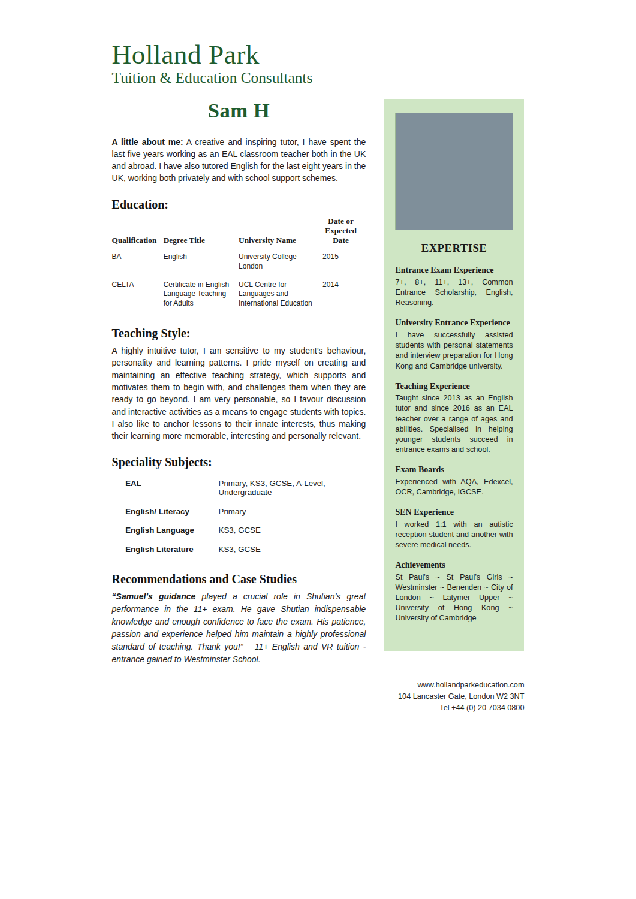Holland Park
Tuition & Education Consultants
Sam H
A little about me: A creative and inspiring tutor, I have spent the last five years working as an EAL classroom teacher both in the UK and abroad. I have also tutored English for the last eight years in the UK, working both privately and with school support schemes.
Education:
| Qualification | Degree Title | University Name | Date or Expected Date |
| --- | --- | --- | --- |
| BA | English | University College London | 2015 |
| CELTA | Certificate in English Language Teaching for Adults | UCL Centre for Languages and International Education | 2014 |
Teaching Style:
A highly intuitive tutor, I am sensitive to my student’s behaviour, personality and learning patterns. I pride myself on creating and maintaining an effective teaching strategy, which supports and motivates them to begin with, and challenges them when they are ready to go beyond. I am very personable, so I favour discussion and interactive activities as a means to engage students with topics. I also like to anchor lessons to their innate interests, thus making their learning more memorable, interesting and personally relevant.
Speciality Subjects:
| EAL | Primary, KS3, GCSE, A-Level, Undergraduate |
| English/ Literacy | Primary |
| English Language | KS3, GCSE |
| English Literature | KS3, GCSE |
Recommendations and Case Studies
“Samuel’s guidance played a crucial role in Shutian’s great performance in the 11+ exam. He gave Shutian indispensable knowledge and enough confidence to face the exam. His patience, passion and experience helped him maintain a highly professional standard of teaching. Thank you!” 11+ English and VR tuition - entrance gained to Westminster School.
EXPERTISE
Entrance Exam Experience
7+, 8+, 11+, 13+, Common Entrance Scholarship, English, Reasoning.
University Entrance Experience
I have successfully assisted students with personal statements and interview preparation for Hong Kong and Cambridge university.
Teaching Experience
Taught since 2013 as an English tutor and since 2016 as an EAL teacher over a range of ages and abilities. Specialised in helping younger students succeed in entrance exams and school.
Exam Boards
Experienced with AQA, Edexcel, OCR, Cambridge, IGCSE.
SEN Experience
I worked 1:1 with an autistic reception student and another with severe medical needs.
Achievements
St Paul's ~ St Paul’s Girls ~ Westminster ~ Benenden ~ City of London ~ Latymer Upper ~ University of Hong Kong ~ University of Cambridge
www.hollandparkeducation.com
104 Lancaster Gate, London W2 3NT
Tel +44 (0) 20 7034 0800